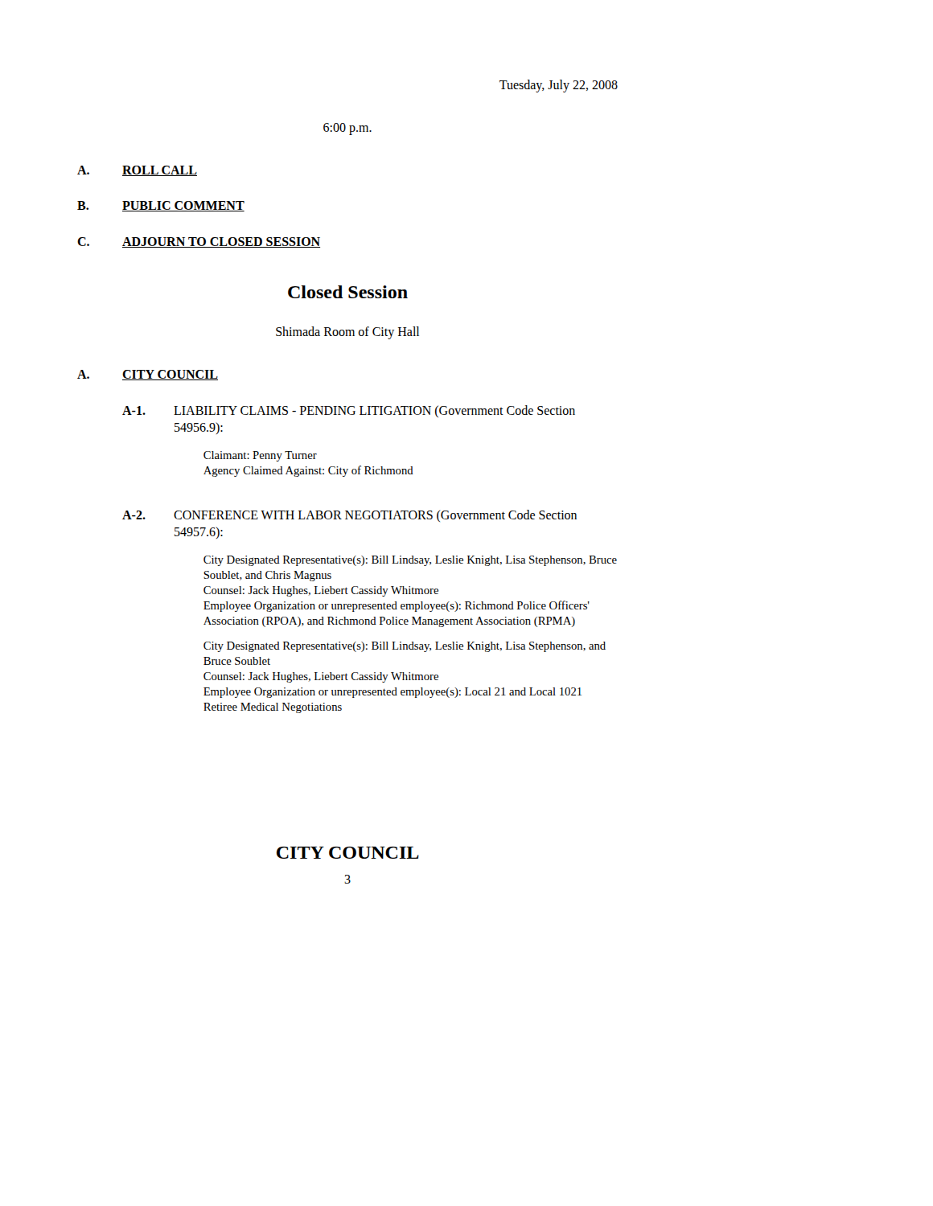Tuesday, July 22, 2008
6:00 p.m.
A. ROLL CALL
B. PUBLIC COMMENT
C. ADJOURN TO CLOSED SESSION
Closed Session
Shimada Room of City Hall
A. CITY COUNCIL
A-1.
LIABILITY CLAIMS - PENDING LITIGATION (Government Code Section 54956.9):
Claimant: Penny Turner
Agency Claimed Against: City of Richmond
A-2.
CONFERENCE WITH LABOR NEGOTIATORS (Government Code Section 54957.6):
City Designated Representative(s): Bill Lindsay, Leslie Knight, Lisa Stephenson, Bruce Soublet, and Chris Magnus
Counsel: Jack Hughes, Liebert Cassidy Whitmore
Employee Organization or unrepresented employee(s): Richmond Police Officers' Association (RPOA), and Richmond Police Management Association (RPMA)
City Designated Representative(s): Bill Lindsay, Leslie Knight, Lisa Stephenson, and Bruce Soublet
Counsel: Jack Hughes, Liebert Cassidy Whitmore
Employee Organization or unrepresented employee(s): Local 21 and Local 1021
Retiree Medical Negotiations
CITY COUNCIL
3